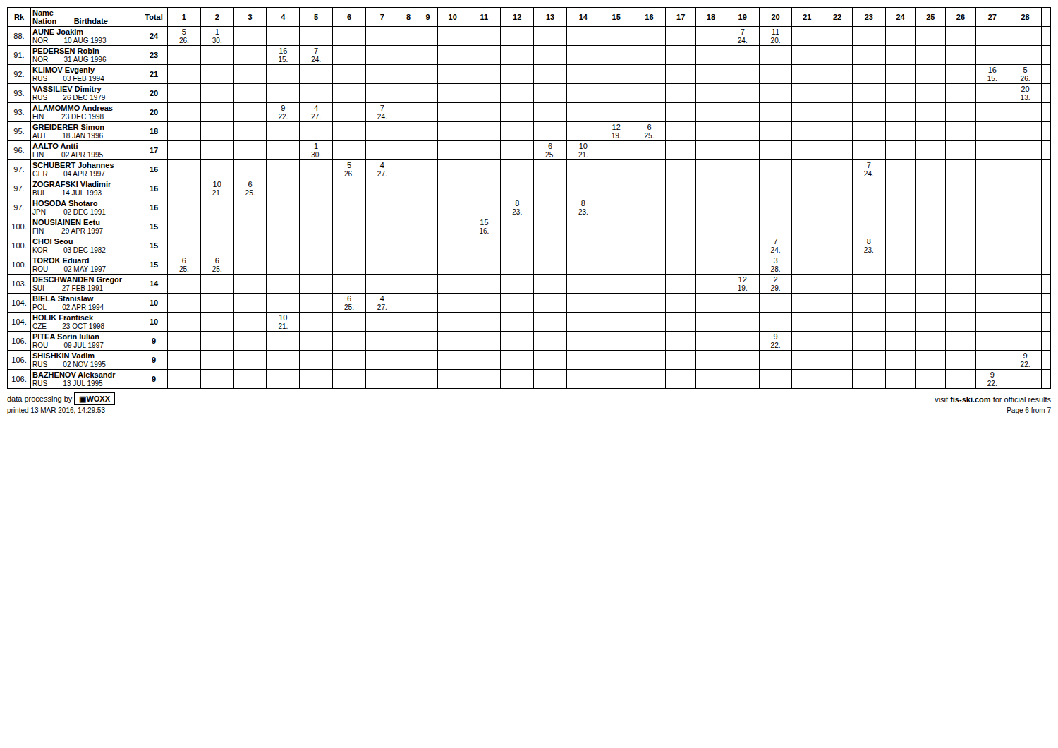| Rk | Name Nation Birthdate | Total | 1 | 2 | 3 | 4 | 5 | 6 | 7 | 8 | 9 | 10 | 11 | 12 | 13 | 14 | 15 | 16 | 17 | 18 | 19 | 20 | 21 | 22 | 23 | 24 | 25 | 26 | 27 | 28 | |
| --- | --- | --- | --- | --- | --- | --- | --- | --- | --- | --- | --- | --- | --- | --- | --- | --- | --- | --- | --- | --- | --- | --- | --- | --- | --- | --- | --- | --- | --- | --- | --- |
| 88. | AUNE Joakim NOR 10 AUG 1993 | 24 | 5 26. | 1 30. | | | | | | | | | | | | | | | | | 7 24. | 11 20. | | | | | | | | | |
| 91. | PEDERSEN Robin NOR 31 AUG 1996 | 23 | | | | 16 15. | 7 24. | | | | | | | | | | | | | | | | | | | | | | | | |
| 92. | KLIMOV Evgeniy RUS 03 FEB 1994 | 21 | | | | | | | | | | | | | | | | | | | | | | | | | | | 16 15. | 5 26. | |
| 93. | VASSILIEV Dimitry RUS 26 DEC 1979 | 20 | | | | | | | | | | | | | | | | | | | | | | | | | | | | 20 13. | |
| 93. | ALAMOMMO Andreas FIN 23 DEC 1998 | 20 | | | | 9 22. | 4 27. | | 7 24. | | | | | | | | | | | | | | | | | | | | | | |
| 95. | GREIDERER Simon AUT 18 JAN 1996 | 18 | | | | | | | | | | | | | | | 12 19. | 6 25. | | | | | | | | | | | | | |
| 96. | AALTO Antti FIN 02 APR 1995 | 17 | | | | | 1 30. | | | | | | | | 6 25. | 10 21. | | | | | | | | | | | | | | | |
| 97. | SCHUBERT Johannes GER 04 APR 1997 | 16 | | | | | | 5 26. | 4 27. | | | | | | | | | | | | | | | | 7 24. | | | | | | |
| 97. | ZOGRAFSKI Vladimir BUL 14 JUL 1993 | 16 | | 10 21. | 6 25. | | | | | | | | | | | | | | | | | | | | | | | | | | |
| 97. | HOSODA Shotaro JPN 02 DEC 1991 | 16 | | | | | | | | | | | | 8 23. | | 8 23. | | | | | | | | | | | | | | | |
| 100. | NOUSIAINEN Eetu FIN 29 APR 1997 | 15 | | | | | | | | | | | 15 16. | | | | | | | | | | | | | | | | | | |
| 100. | CHOI Seou KOR 03 DEC 1982 | 15 | | | | | | | | | | | | | | | | | | | | 7 24. | | | 8 23. | | | | | | |
| 100. | TOROK Eduard ROU 02 MAY 1997 | 15 | 6 25. | 6 25. | | | | | | | | | | | | | | | | | | 3 28. | | | | | | | | | |
| 103. | DESCHWANDEN Gregor SUI 27 FEB 1991 | 14 | | | | | | | | | | | | | | | | | | | 12 19. | 2 29. | | | | | | | | | |
| 104. | BIELA Stanislaw POL 02 APR 1994 | 10 | | | | | | 6 25. | 4 27. | | | | | | | | | | | | | | | | | | | | | | |
| 104. | HOLIK Frantisek CZE 23 OCT 1998 | 10 | | | | 10 21. | | | | | | | | | | | | | | | | | | | | | | | | | |
| 106. | PITEA Sorin Iulian ROU 09 JUL 1997 | 9 | | | | | | | | | | | | | | | | | | | | 9 22. | | | | | | | | | |
| 106. | SHISHKIN Vadim RUS 02 NOV 1995 | 9 | | | | | | | | | | | | | | | | | | | | | | | | | | | | 9 22. | |
| 106. | BAZHENOV Aleksandr RUS 13 JUL 1995 | 9 | | | | | | | | | | | | | | | | | | | | | | | | | | | 9 22. | | |
data processing by ▣WOXX
visit fis-ski.com for official results
printed 13 MAR 2016, 14:29:53
Page 6 from 7